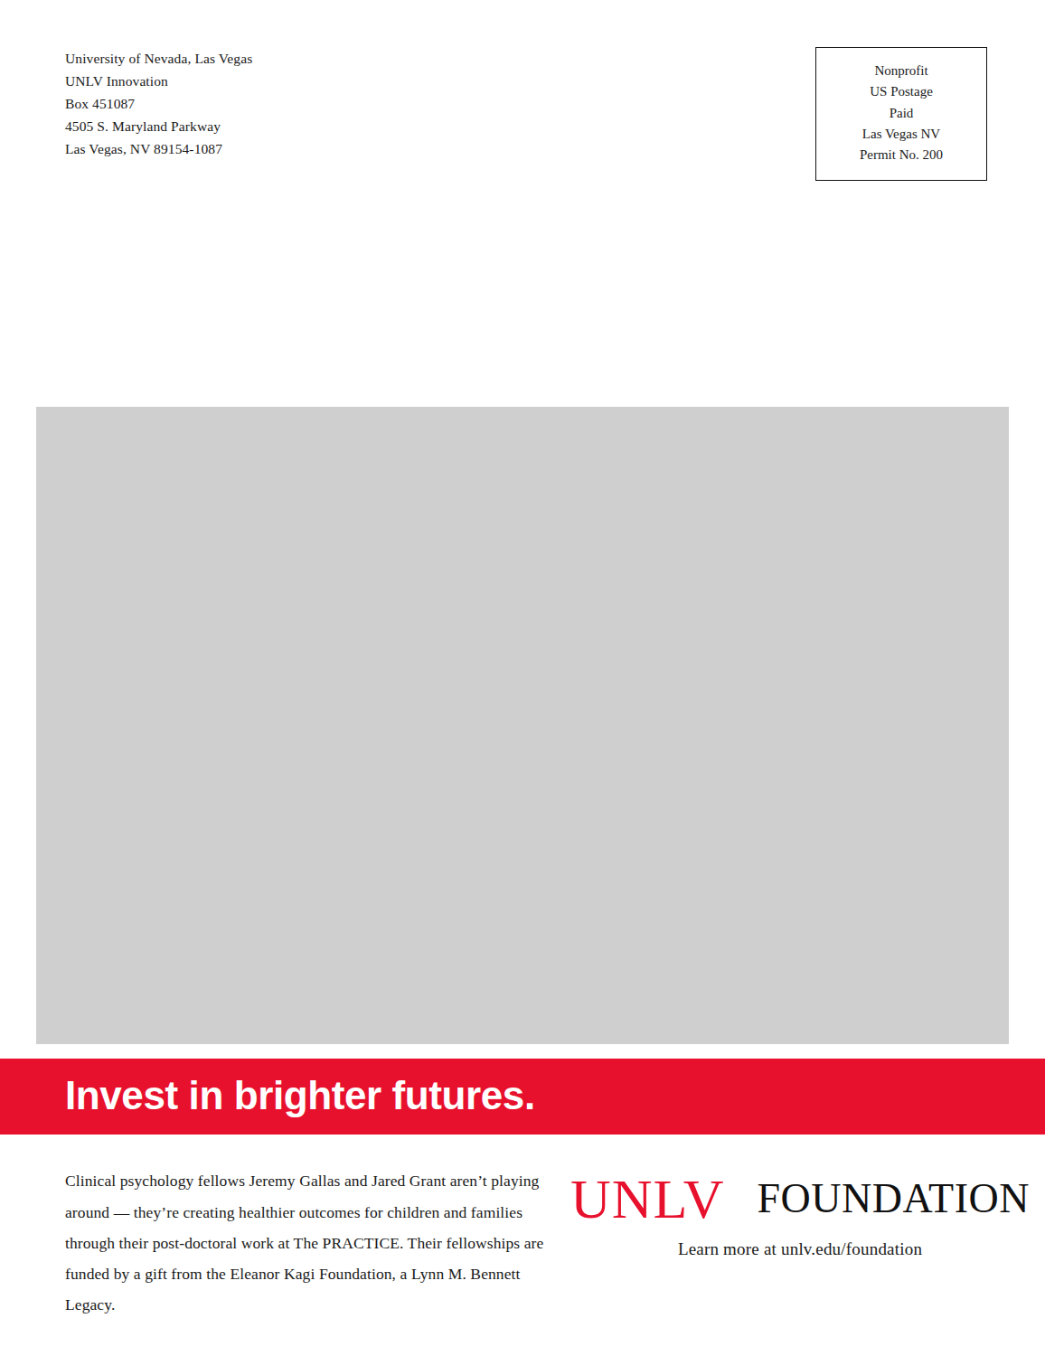University of Nevada, Las Vegas
UNLV Innovation
Box 451087
4505 S. Maryland Parkway
Las Vegas, NV 89154-1087
Nonprofit
US Postage
Paid
Las Vegas NV
Permit No. 200
Invest in brighter futures.
Clinical psychology fellows Jeremy Gallas and Jared Grant aren’t playing around — they’re creating healthier outcomes for children and families through their post-doctoral work at The PRACTICE. Their fellowships are funded by a gift from the Eleanor Kagi Foundation, a Lynn M. Bennett Legacy.
UNLV FOUNDATION
Learn more at unlv.edu/foundation